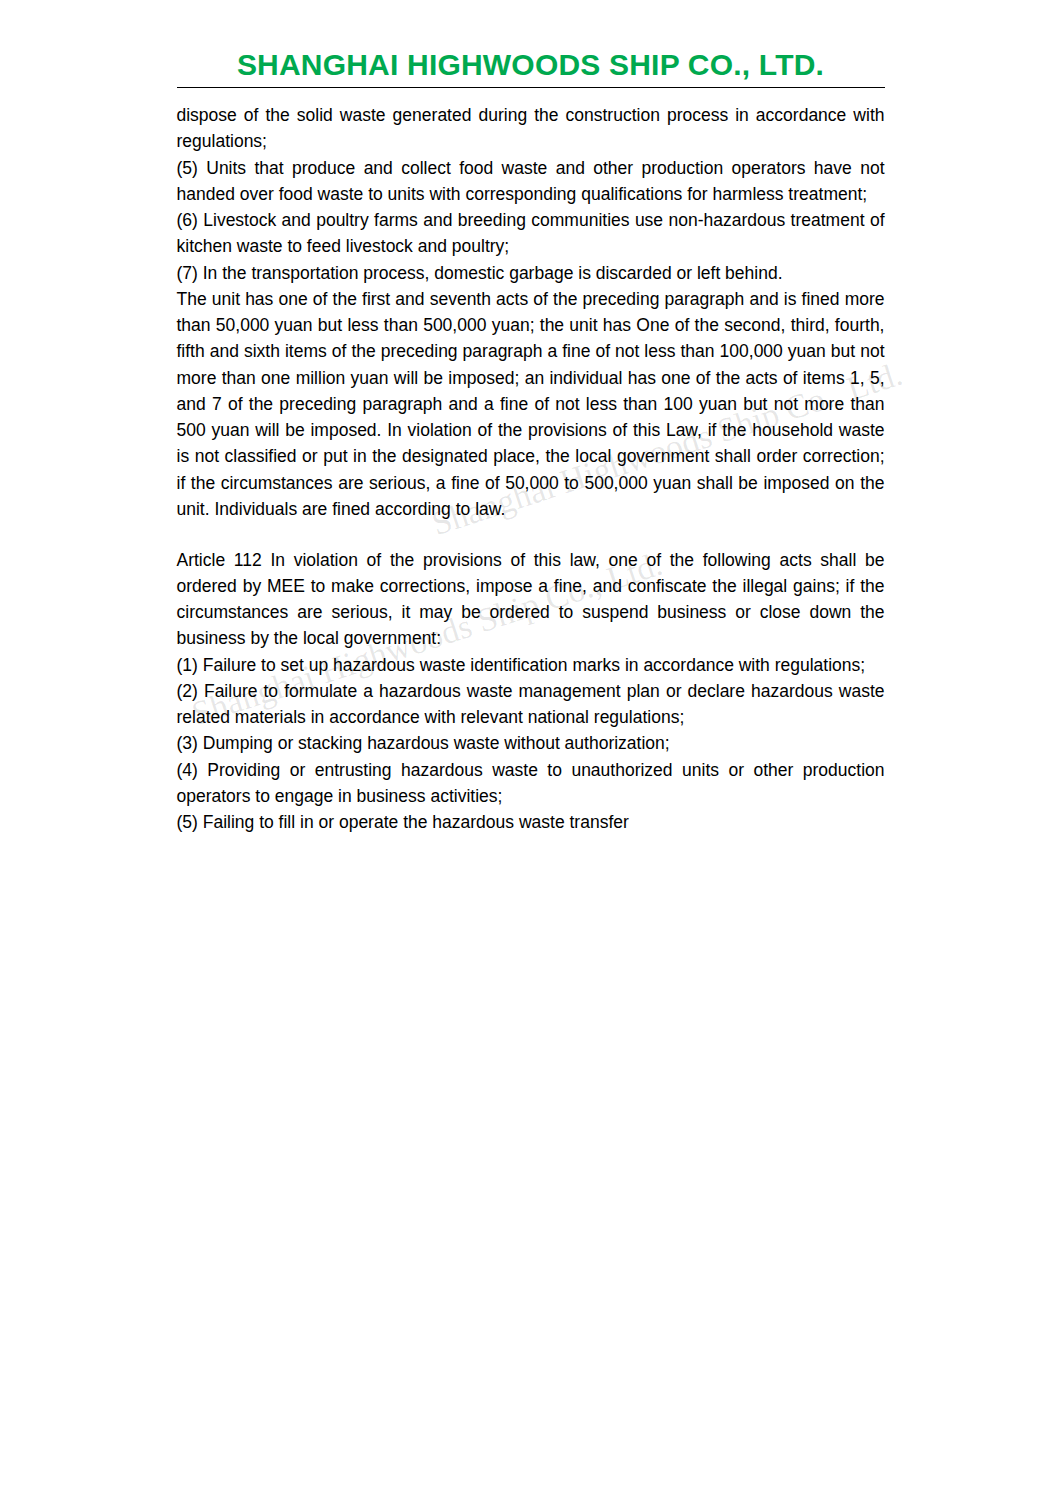SHANGHAI HIGHWOODS SHIP CO., LTD.
Shanghai Highwoods Ship Co., Ltd.
Shanghai Highwoods Ship Co., Ltd.
dispose of the solid waste generated during the construction process in accordance with regulations;
(5) Units that produce and collect food waste and other production operators have not handed over food waste to units with corresponding qualifications for harmless treatment;
(6) Livestock and poultry farms and breeding communities use non-hazardous treatment of kitchen waste to feed livestock and poultry;
(7) In the transportation process, domestic garbage is discarded or left behind.
The unit has one of the first and seventh acts of the preceding paragraph and is fined more than 50,000 yuan but less than 500,000 yuan; the unit has One of the second, third, fourth, fifth and sixth items of the preceding paragraph a fine of not less than 100,000 yuan but not more than one million yuan will be imposed; an individual has one of the acts of items 1, 5, and 7 of the preceding paragraph and a fine of not less than 100 yuan but not more than 500 yuan will be imposed. In violation of the provisions of this Law, if the household waste is not classified or put in the designated place, the local government shall order correction; if the circumstances are serious, a fine of 50,000 to 500,000 yuan shall be imposed on the unit. Individuals are fined according to law.
Article 112 In violation of the provisions of this law, one of the following acts shall be ordered by MEE to make corrections, impose a fine, and confiscate the illegal gains; if the circumstances are serious, it may be ordered to suspend business or close down the business by the local government:
(1) Failure to set up hazardous waste identification marks in accordance with regulations;
(2) Failure to formulate a hazardous waste management plan or declare hazardous waste related materials in accordance with relevant national regulations;
(3) Dumping or stacking hazardous waste without authorization;
(4) Providing or entrusting hazardous waste to unauthorized units or other production operators to engage in business activities;
(5) Failing to fill in or operate the hazardous waste transfer